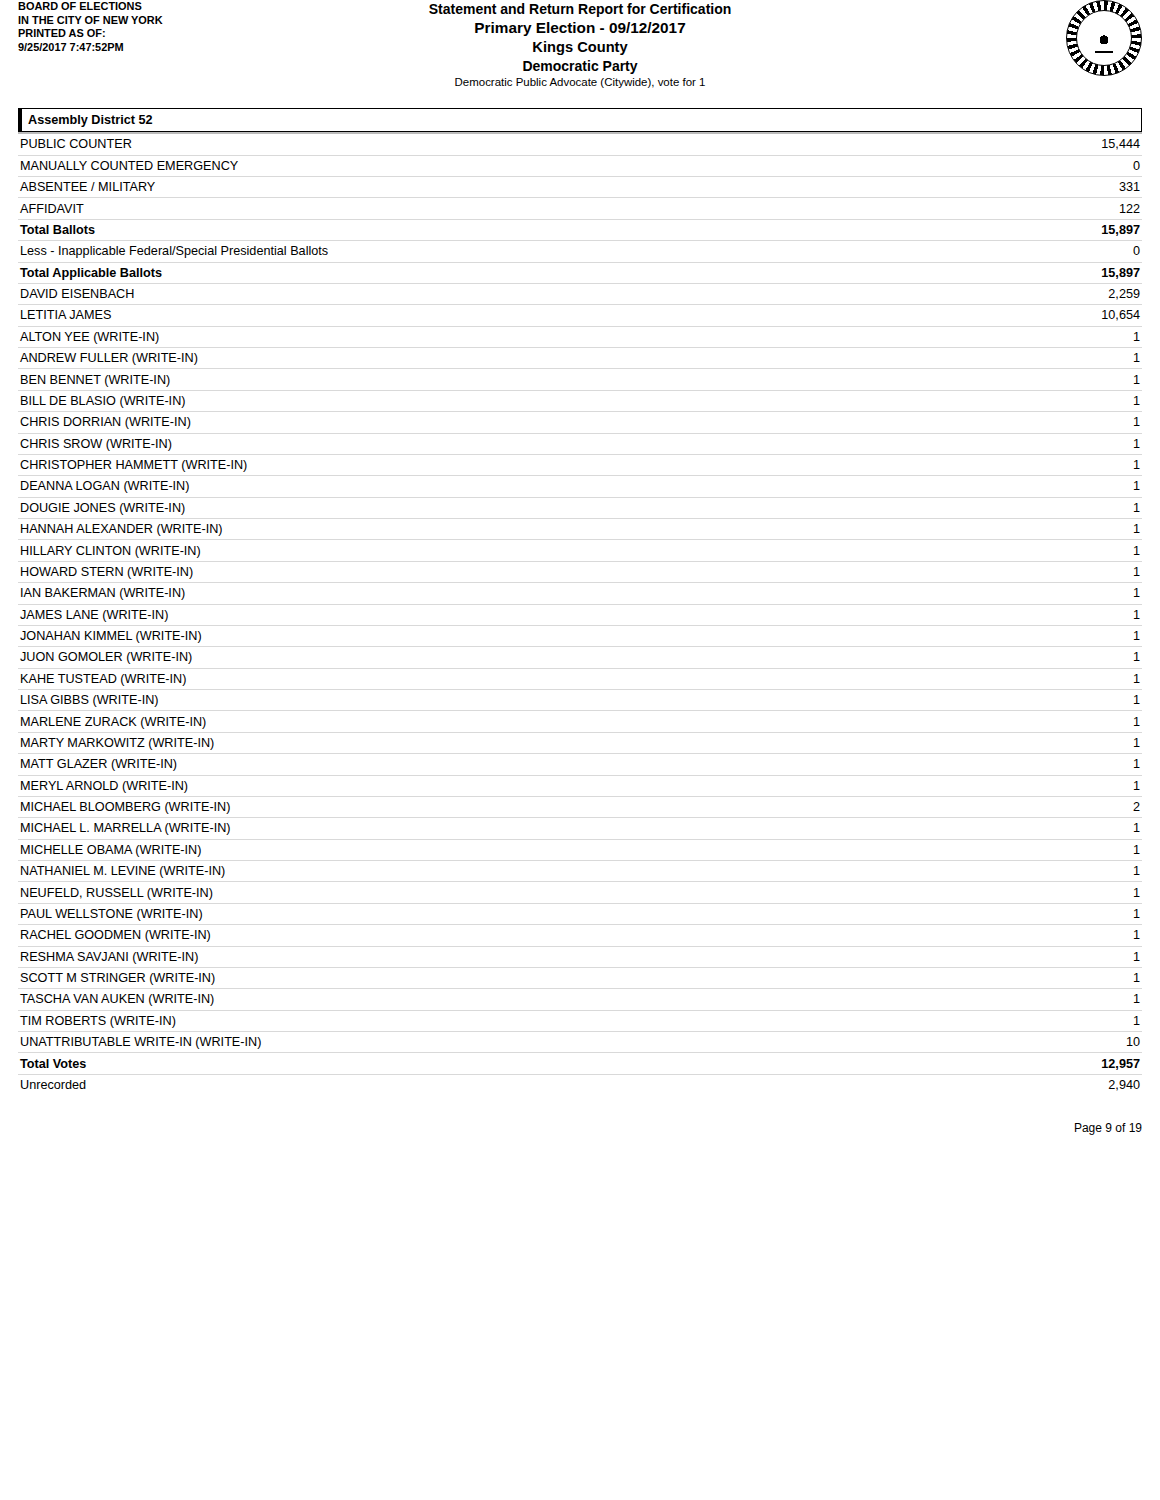BOARD OF ELECTIONS
IN THE CITY OF NEW YORK
PRINTED AS OF:
9/25/2017 7:47:52PM
Statement and Return Report for Certification
Primary Election - 09/12/2017
Kings County
Democratic Party
Democratic Public Advocate (Citywide), vote for 1
Assembly District 52
| PUBLIC COUNTER | 15,444 |
| MANUALLY COUNTED EMERGENCY | 0 |
| ABSENTEE / MILITARY | 331 |
| AFFIDAVIT | 122 |
| Total Ballots | 15,897 |
| Less - Inapplicable Federal/Special Presidential Ballots | 0 |
| Total Applicable Ballots | 15,897 |
| DAVID EISENBACH | 2,259 |
| LETITIA JAMES | 10,654 |
| ALTON YEE (WRITE-IN) | 1 |
| ANDREW FULLER (WRITE-IN) | 1 |
| BEN BENNET (WRITE-IN) | 1 |
| BILL DE BLASIO (WRITE-IN) | 1 |
| CHRIS DORRIAN (WRITE-IN) | 1 |
| CHRIS SROW (WRITE-IN) | 1 |
| CHRISTOPHER HAMMETT (WRITE-IN) | 1 |
| DEANNA LOGAN (WRITE-IN) | 1 |
| DOUGIE JONES (WRITE-IN) | 1 |
| HANNAH ALEXANDER (WRITE-IN) | 1 |
| HILLARY CLINTON (WRITE-IN) | 1 |
| HOWARD STERN (WRITE-IN) | 1 |
| IAN BAKERMAN (WRITE-IN) | 1 |
| JAMES LANE (WRITE-IN) | 1 |
| JONAHAN KIMMEL (WRITE-IN) | 1 |
| JUON GOMOLER (WRITE-IN) | 1 |
| KAHE TUSTEAD (WRITE-IN) | 1 |
| LISA GIBBS (WRITE-IN) | 1 |
| MARLENE ZURACK (WRITE-IN) | 1 |
| MARTY MARKOWITZ (WRITE-IN) | 1 |
| MATT GLAZER (WRITE-IN) | 1 |
| MERYL ARNOLD (WRITE-IN) | 1 |
| MICHAEL BLOOMBERG (WRITE-IN) | 2 |
| MICHAEL L. MARRELLA (WRITE-IN) | 1 |
| MICHELLE OBAMA (WRITE-IN) | 1 |
| NATHANIEL M. LEVINE (WRITE-IN) | 1 |
| NEUFELD, RUSSELL (WRITE-IN) | 1 |
| PAUL WELLSTONE (WRITE-IN) | 1 |
| RACHEL GOODMEN (WRITE-IN) | 1 |
| RESHMA SAVJANI (WRITE-IN) | 1 |
| SCOTT M STRINGER (WRITE-IN) | 1 |
| TASCHA VAN AUKEN (WRITE-IN) | 1 |
| TIM ROBERTS (WRITE-IN) | 1 |
| UNATTRIBUTABLE WRITE-IN (WRITE-IN) | 10 |
| Total Votes | 12,957 |
| Unrecorded | 2,940 |
Page 9 of 19